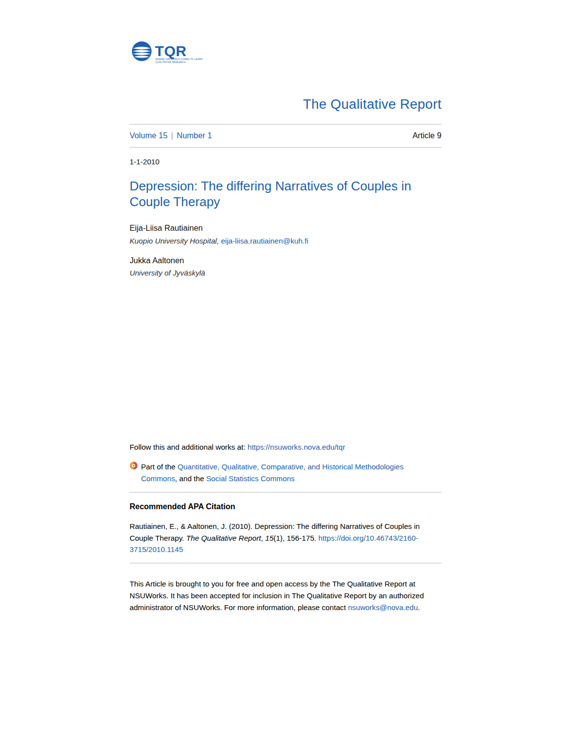TQR WHERE THE WORLD COMES TO LEARN QUALITATIVE RESEARCH
The Qualitative Report
Volume 15|Number 1
Article 9
1-1-2010
Depression: The differing Narratives of Couples in Couple Therapy
Eija-Liisa Rautiainen Kuopio University Hospital, eija-liisa.rautiainen@kuh.fi
Jukka Aaltonen University of Jyväskylä
Follow this and additional works at: https://nsuworks.nova.edu/tqr
Part of the Quantitative, Qualitative, Comparative, and Historical Methodologies Commons, and the Social Statistics Commons
Recommended APA Citation
Rautiainen, E., & Aaltonen, J. (2010). Depression: The differing Narratives of Couples in Couple Therapy. The Qualitative Report, 15(1), 156-175. https://doi.org/10.46743/2160-3715/2010.1145
This Article is brought to you for free and open access by the The Qualitative Report at NSUWorks. It has been accepted for inclusion in The Qualitative Report by an authorized administrator of NSUWorks. For more information, please contact nsuworks@nova.edu.